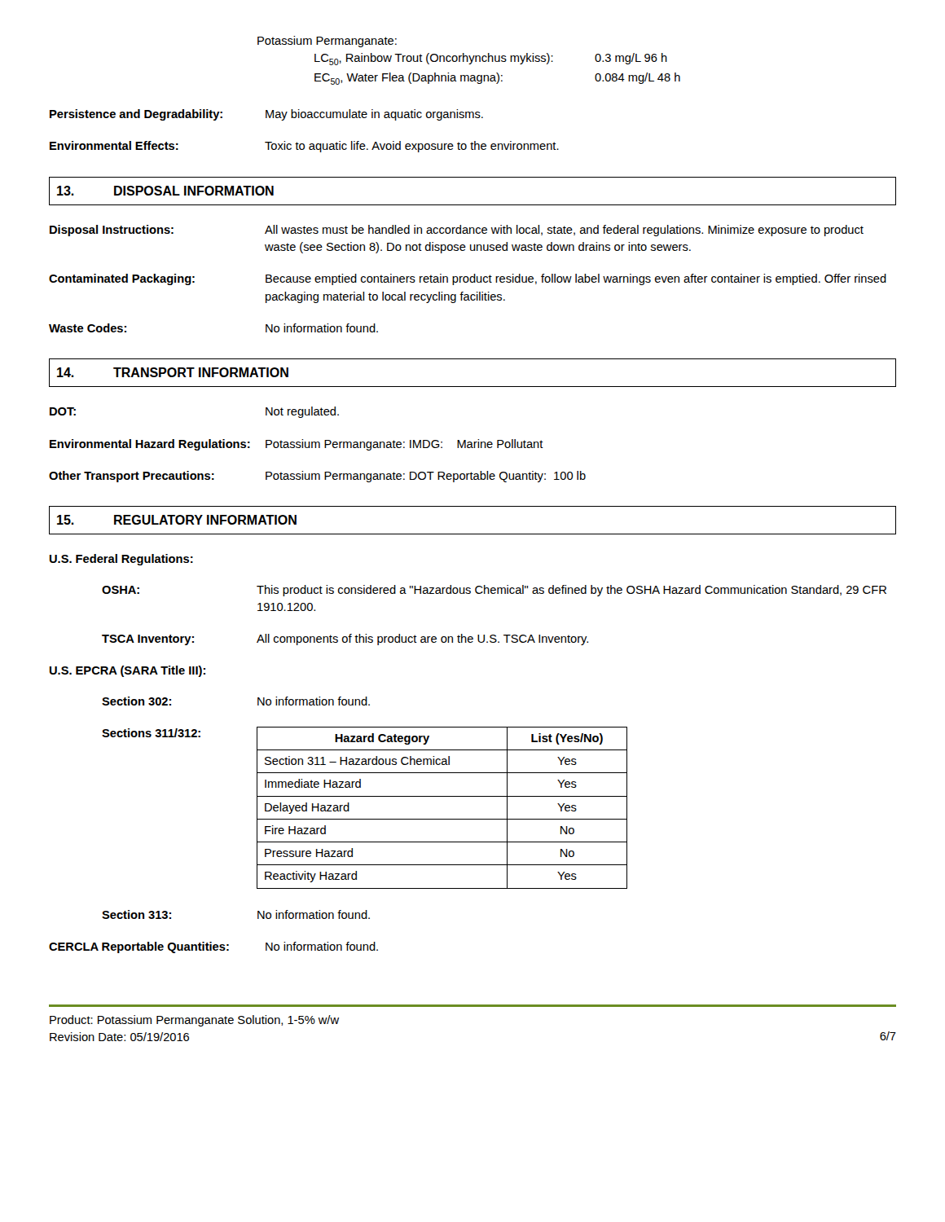Potassium Permanganate:
LC50, Rainbow Trout (Oncorhynchus mykiss):
0.3 mg/L 96 h
EC50, Water Flea (Daphnia magna):
0.084 mg/L 48 h
Persistence and Degradability:
May bioaccumulate in aquatic organisms.
Environmental Effects:
Toxic to aquatic life. Avoid exposure to the environment.
13. Disposal Information
Disposal Instructions:
All wastes must be handled in accordance with local, state, and federal regulations. Minimize exposure to product waste (see Section 8). Do not dispose unused waste down drains or into sewers.
Contaminated Packaging:
Because emptied containers retain product residue, follow label warnings even after container is emptied. Offer rinsed packaging material to local recycling facilities.
Waste Codes:
No information found.
14. Transport Information
DOT:
Not regulated.
Environmental Hazard Regulations:
Potassium Permanganate: IMDG: Marine Pollutant
Other Transport Precautions:
Potassium Permanganate: DOT Reportable Quantity: 100 lb
15. Regulatory Information
U.S. Federal Regulations:
OSHA:
This product is considered a "Hazardous Chemical" as defined by the OSHA Hazard Communication Standard, 29 CFR 1910.1200.
TSCA Inventory:
All components of this product are on the U.S. TSCA Inventory.
U.S. EPCRA (SARA Title III):
Section 302:
No information found.
Sections 311/312:
| Hazard Category | List (Yes/No) |
| --- | --- |
| Section 311 – Hazardous Chemical | Yes |
| Immediate Hazard | Yes |
| Delayed Hazard | Yes |
| Fire Hazard | No |
| Pressure Hazard | No |
| Reactivity Hazard | Yes |
Section 313:
No information found.
CERCLA Reportable Quantities:
No information found.
Product: Potassium Permanganate Solution, 1-5% w/w
Revision Date: 05/19/2016
6/7